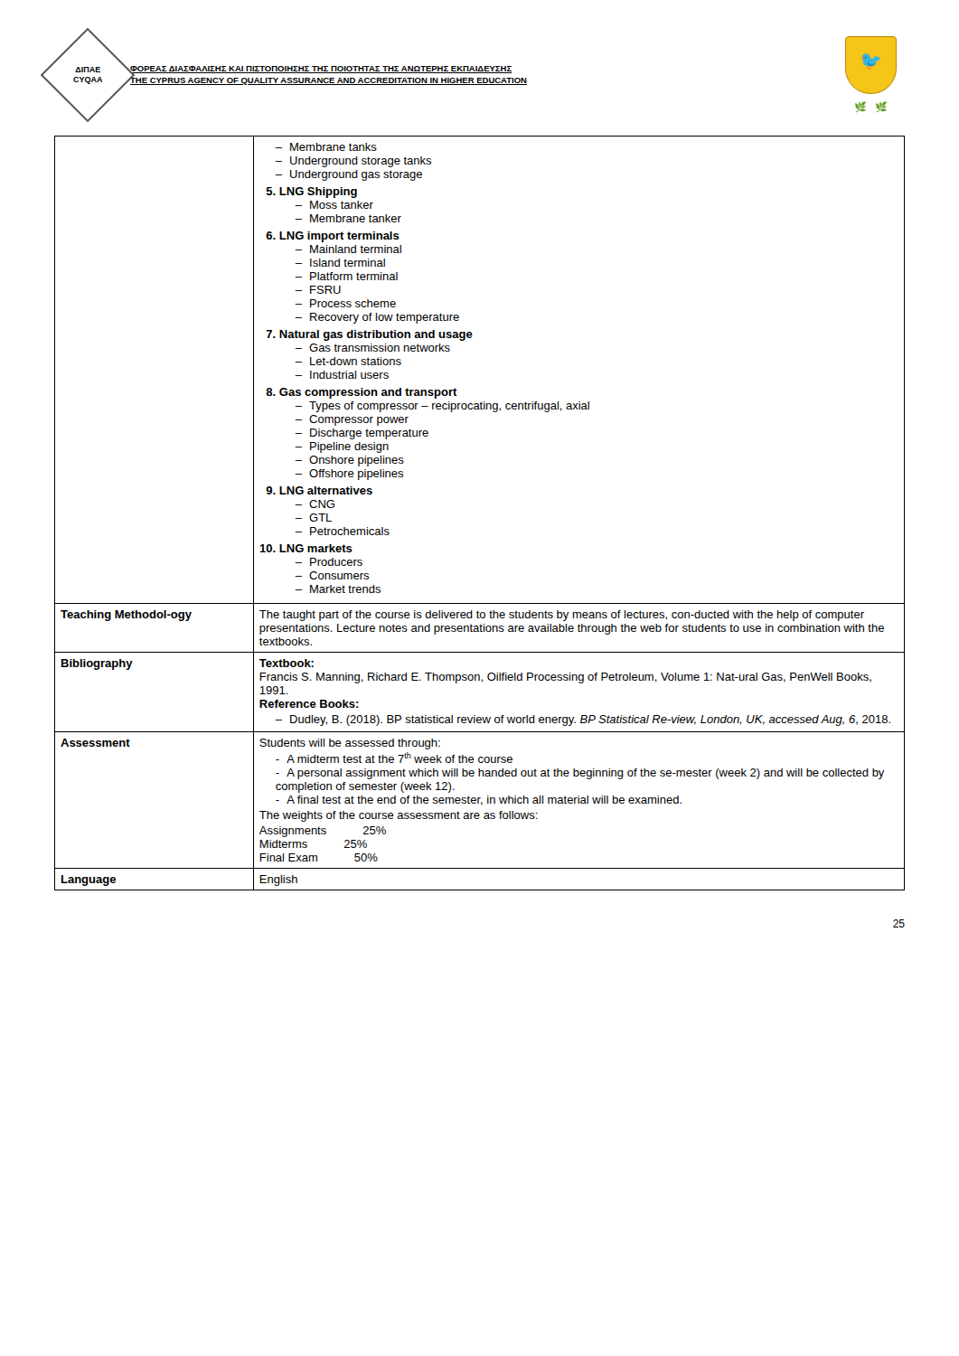ΔΙΠΑΕ
CYQAA
ΦΟΡΕΑΣ ΔΙΑΣΦΑΛΙΣΗΣ ΚΑΙ ΠΙΣΤΟΠΟΙΗΣΗΣ ΤΗΣ ΠΟΙΟΤΗΤΑΣ ΤΗΣ ΑΝΩΤΕΡΗΣ ΕΚΠΑΙΔΕΥΣΗΣ
THE CYPRUS AGENCY OF QUALITY ASSURANCE AND ACCREDITATION IN HIGHER EDUCATION
🐦
🌿 🌿
| | Membrane tanks Underground storage tanks Underground gas storage LNG Shipping Moss tanker Membrane tanker LNG import terminals Mainland terminal Island terminal Platform terminal FSRU Process scheme Recovery of low temperature Natural gas distribution and usage Gas transmission networks Let-down stations Industrial users Gas compression and transport Types of compressor – reciprocating, centrifugal, axial Compressor power Discharge temperature Pipeline design Onshore pipelines Offshore pipelines LNG alternatives CNG GTL Petrochemicals LNG markets Producers Consumers Market trends |
| Teaching Methodol-ogy | The taught part of the course is delivered to the students by means of lectures, con-ducted with the help of computer presentations. Lecture notes and presentations are available through the web for students to use in combination with the textbooks. |
| Bibliography | Textbook: Francis S. Manning, Richard E. Thompson, Oilfield Processing of Petroleum, Volume 1: Nat-ural Gas, PenWell Books, 1991. Reference Books: Dudley, B. (2018). BP statistical review of world energy. BP Statistical Re-view, London, UK, accessed Aug, 6 , 2018. |
| Assessment | Students will be assessed through: A midterm test at the 7 th week of the course A personal assignment which will be handed out at the beginning of the se-mester (week 2) and will be collected by completion of semester (week 12). A final test at the end of the semester, in which all material will be examined. The weights of the course assessment are as follows: Assignments 25% Midterms 25% Final Exam 50% |
| Language | English |
25